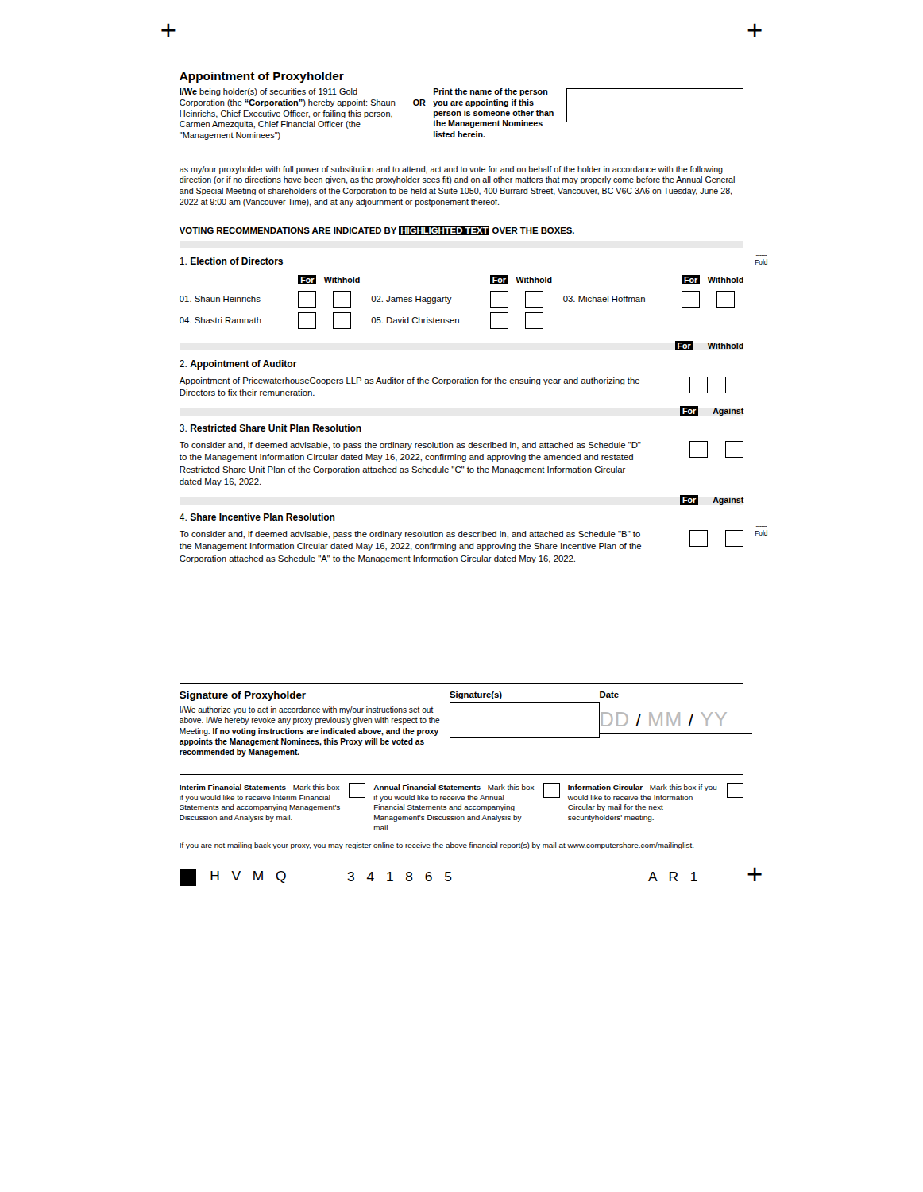+ + +
------Fold
------Fold
Appointment of Proxyholder
I/We being holder(s) of securities of 1911 Gold Corporation (the “Corporation”) hereby appoint: Shaun Heinrichs, Chief Executive Officer, or failing this person, Carmen Amezquita, Chief Financial Officer (the "Management Nominees")
OR
Print the name of the person you are appointing if this person is someone other than the Management Nominees listed herein.
as my/our proxyholder with full power of substitution and to attend, act and to vote for and on behalf of the holder in accordance with the following direction (or if no directions have been given, as the proxyholder sees fit) and on all other matters that may properly come before the Annual General and Special Meeting of shareholders of the Corporation to be held at Suite 1050, 400 Burrard Street, Vancouver, BC V6C 3A6 on Tuesday, June 28, 2022 at 9:00 am (Vancouver Time), and at any adjournment or postponement thereof.
VOTING RECOMMENDATIONS ARE INDICATED BY HIGHLIGHTED TEXT OVER THE BOXES.
1. Election of Directors
| | For | Withhold | | | For | Withhold | | | For | Withhold |
| 01. Shaun Heinrichs | | | | 02. James Haggarty | | | | 03. Michael Hoffman | | |
| 04. Shastri Ramnath | | | | 05. David Christensen | | | | | | |
For Withhold
2. Appointment of Auditor
Appointment of PricewaterhouseCoopers LLP as Auditor of the Corporation for the ensuing year and authorizing the Directors to fix their remuneration.
For Against
3. Restricted Share Unit Plan Resolution
To consider and, if deemed advisable, to pass the ordinary resolution as described in, and attached as Schedule "D" to the Management Information Circular dated May 16, 2022, confirming and approving the amended and restated Restricted Share Unit Plan of the Corporation attached as Schedule "C" to the Management Information Circular dated May 16, 2022.
For Against
4. Share Incentive Plan Resolution
To consider and, if deemed advisable, pass the ordinary resolution as described in, and attached as Schedule "B" to the Management Information Circular dated May 16, 2022, confirming and approving the Share Incentive Plan of the Corporation attached as Schedule "A" to the Management Information Circular dated May 16, 2022.
Signature of Proxyholder
I/We authorize you to act in accordance with my/our instructions set out above. I/We hereby revoke any proxy previously given with respect to the Meeting. If no voting instructions are indicated above, and the proxy appoints the Management Nominees, this Proxy will be voted as recommended by Management.
Signature(s)
Date
DD / MM / YY
Interim Financial Statements - Mark this box if you would like to receive Interim Financial Statements and accompanying Management's Discussion and Analysis by mail.
Annual Financial Statements - Mark this box if you would like to receive the Annual Financial Statements and accompanying Management's Discussion and Analysis by mail.
Information Circular - Mark this box if you would like to receive the Information Circular by mail for the next securityholders' meeting.
If you are not mailing back your proxy, you may register online to receive the above financial report(s) by mail at www.computershare.com/mailinglist.
H V M Q
3 4 1 8 6 5
A R 1